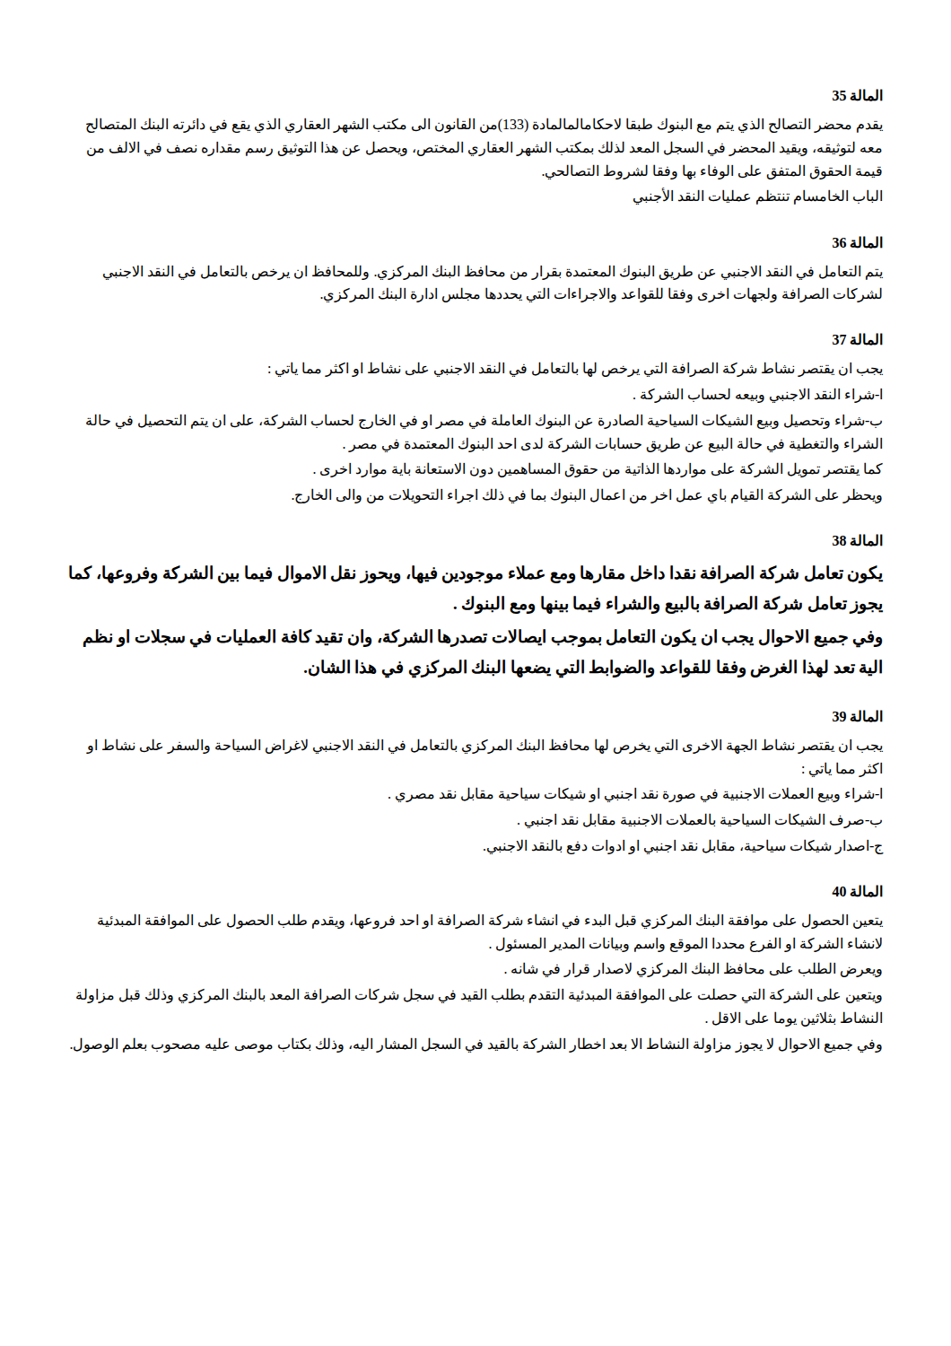المالة 35
يقدم محضر التصالح الذي يتم مع البنوك طبقا لاحكامالمالمادة (133)من القانون الى مكتب الشهر العقاري الذي يقع في دائرته البنك المتصالح معه لتوثيقه، ويقيد المحضر في السجل المعد لذلك بمكتب الشهر العقاري المختص، ويحصل عن هذا التوثيق رسم مقداره نصف في الالف من قيمة الحقوق المتفق على الوفاء بها وفقا لشروط التصالحي.
الباب الخامسام تنتظم عمليات النقد الأجنبي
المالة 36
يتم التعامل في النقد الاجنبي عن طريق البنوك المعتمدة بقرار من محافظ البنك المركزي. وللمحافظ ان يرخص بالتعامل في النقد الاجنبي لشركات الصرافة ولجهات اخرى وفقا للقواعد والاجراءات التي يحددها مجلس ادارة البنك المركزي.
المالة 37
يجب ان يقتصر نشاط شركة الصرافة التي يرخص لها بالتعامل في النقد الاجنبي على نشاط او اكثر مما ياتي :
ا-شراء النقد الاجنبي وبيعه لحساب الشركة .
ب-شراء وتحصيل وبيع الشيكات السياحية الصادرة عن البنوك العاملة في مصر او في الخارج لحساب الشركة، على ان يتم التحصيل في حالة الشراء والتغطية في حالة البيع عن طريق حسابات الشركة لدى احد البنوك المعتمدة في مصر .
كما يقتصر تمويل الشركة على مواردها الذاتية من حقوق المساهمين دون الاستعانة باية موارد اخرى .
ويحظر على الشركة القيام باي عمل اخر من اعمال البنوك بما في ذلك اجراء التحويلات من والى الخارج.
المالة 38
يكون تعامل شركة الصرافة نقدا داخل مقارها ومع عملاء موجودين فيها، ويحوز نقل الاموال فيما بين الشركة وفروعها، كما يجوز تعامل شركة الصرافة بالبيع والشراء فيما بينها ومع البنوك .
وفي جميع الاحوال يجب ان يكون التعامل بموجب ايصالات تصدرها الشركة، وان تقيد كافة العمليات في سجلات او نظم الية تعد لهذا الغرض وفقا للقواعد والضوابط التي يضعها البنك المركزي في هذا الشان.
المالة 39
يجب ان يقتصر نشاط الجهة الاخرى التي يخرص لها محافظ البنك المركزي بالتعامل في النقد الاجنبي لاغراض السياحة والسفر على نشاط او اكثر مما ياتي :
ا-شراء وبيع العملات الاجنبية في صورة نقد اجنبي او شيكات سياحية مقابل نقد مصري .
ب-صرف الشيكات السياحية بالعملات الاجنبية مقابل نقد اجنبي .
ج-اصدار شيكات سياحية، مقابل نقد اجنبي او ادوات دفع بالنقد الاجنبي.
المالة 40
يتعين الحصول على موافقة البنك المركزي قبل البدء في انشاء شركة الصرافة او احد فروعها، ويقدم طلب الحصول على الموافقة المبدئية لانشاء الشركة او الفرع محددا الموقع واسم وبيانات المدير المسئول .
ويعرض الطلب على محافظ البنك المركزي لاصدار قرار في شانه .
ويتعين على الشركة التي حصلت على الموافقة المبدئية التقدم بطلب القيد في سجل شركات الصرافة المعد بالبنك المركزي وذلك قبل مزاولة النشاط بثلاثين يوما على الاقل .
وفي جميع الاحوال لا يجوز مزاولة النشاط الا بعد اخطار الشركة بالقيد في السجل المشار اليه، وذلك بكتاب موصى عليه مصحوب بعلم الوصول.